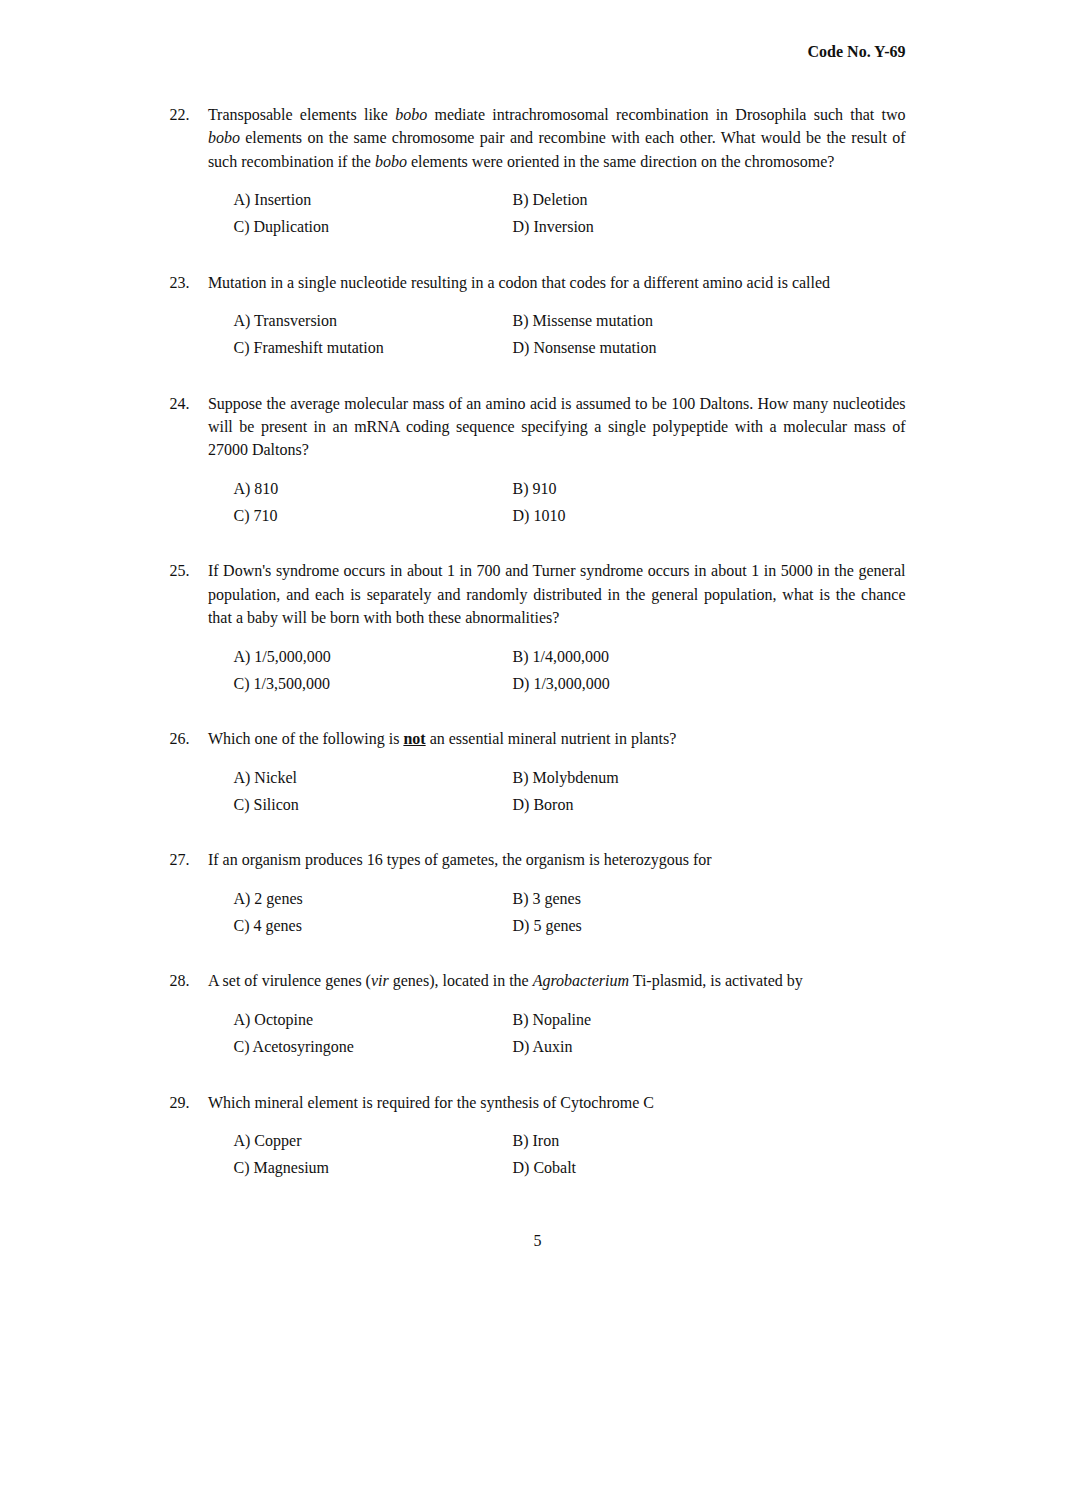Code No. Y-69
22.
Transposable elements like bobo mediate intrachromosomal recombination in Drosophila such that two bobo elements on the same chromosome pair and recombine with each other. What would be the result of such recombination if the bobo elements were oriented in the same direction on the chromosome?
| A) Insertion | B) Deletion |
| C) Duplication | D) Inversion |
23.
Mutation in a single nucleotide resulting in a codon that codes for a different amino acid is called
| A) Transversion | B) Missense mutation |
| C) Frameshift mutation | D) Nonsense mutation |
24.
Suppose the average molecular mass of an amino acid is assumed to be 100 Daltons. How many nucleotides will be present in an mRNA coding sequence specifying a single polypeptide with a molecular mass of 27000 Daltons?
| A) 810 | B) 910 |
| C) 710 | D) 1010 |
25.
If Down's syndrome occurs in about 1 in 700 and Turner syndrome occurs in about 1 in 5000 in the general population, and each is separately and randomly distributed in the general population, what is the chance that a baby will be born with both these abnormalities?
| A) 1/5,000,000 | B) 1/4,000,000 |
| C) 1/3,500,000 | D) 1/3,000,000 |
26.
Which one of the following is not an essential mineral nutrient in plants?
| A) Nickel | B) Molybdenum |
| C) Silicon | D) Boron |
27.
If an organism produces 16 types of gametes, the organism is heterozygous for
| A) 2 genes | B) 3 genes |
| C) 4 genes | D) 5 genes |
28.
A set of virulence genes (vir genes), located in the Agrobacterium Ti-plasmid, is activated by
| A) Octopine | B) Nopaline |
| C) Acetosyringone | D) Auxin |
29.
Which mineral element is required for the synthesis of Cytochrome C
| A) Copper | B) Iron |
| C) Magnesium | D) Cobalt |
5